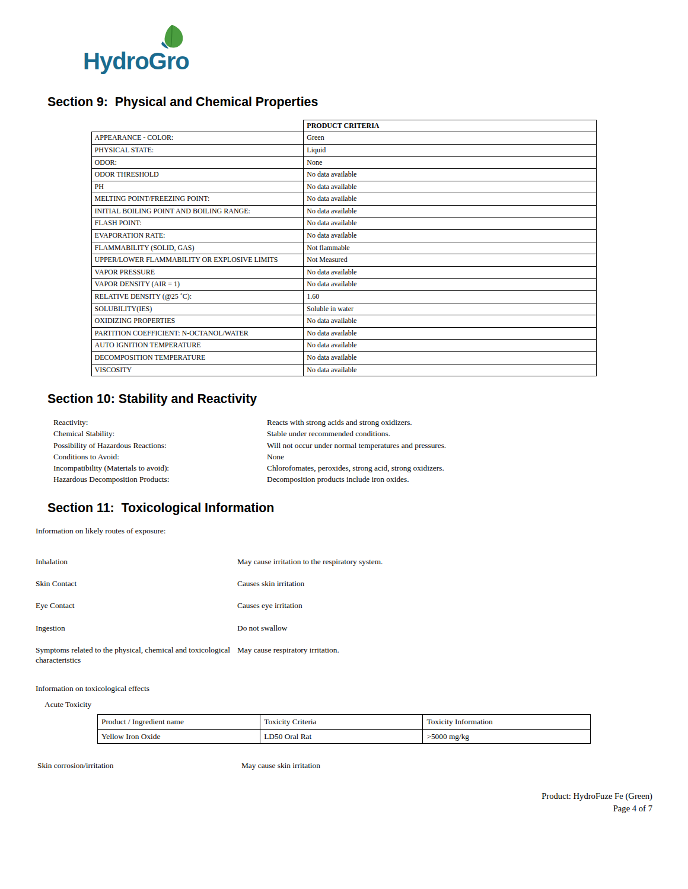Hydro Gro
Section 9: Physical and Chemical Properties
| | PRODUCT CRITERIA |
| Appearance - Color: | Green |
| Physical State: | Liquid |
| Odor: | None |
| Odor Threshold | No data available |
| pH | No data available |
| Melting Point/Freezing Point: | No data available |
| Initial Boiling Point and Boiling Range: | No data available |
| Flash Point: | No data available |
| Evaporation Rate: | No data available |
| Flammability (Solid, gas) | Not flammable |
| Upper/Lower Flammability or Explosive Limits | Not Measured |
| Vapor Pressure | No data available |
| Vapor Density (Air = 1) | No data available |
| Relative Density (@25 ˚C): | 1.60 |
| Solubility(ies) | Soluble in water |
| Oxidizing Properties | No data available |
| Partition Coefficient: n-octanol/water | No data available |
| Auto Ignition Temperature | No data available |
| Decomposition Temperature | No data available |
| Viscosity | No data available |
Section 10: Stability and Reactivity
| Reactivity: | Reacts with strong acids and strong oxidizers. |
| Chemical Stability: | Stable under recommended conditions. |
| Possibility of Hazardous Reactions: | Will not occur under normal temperatures and pressures. |
| Conditions to Avoid: | None |
| Incompatibility (Materials to avoid): | Chlorofomates, peroxides, strong acid, strong oxidizers. |
| Hazardous Decomposition Products: | Decomposition products include iron oxides. |
Section 11: Toxicological Information
Information on likely routes of exposure:
| Inhalation | May cause irritation to the respiratory system. |
| Skin Contact | Causes skin irritation |
| Eye Contact | Causes eye irritation |
| Ingestion | Do not swallow |
| Symptoms related to the physical, chemical and toxicological characteristics | May cause respiratory irritation. |
Information on toxicological effects
Acute Toxicity
| Product / Ingredient name | Toxicity Criteria | Toxicity Information |
| Yellow Iron Oxide | LD50 Oral Rat | >5000 mg/kg |
| Skin corrosion/irritation | May cause skin irritation |
Product: HydroFuze Fe (Green)
Page 4 of 7